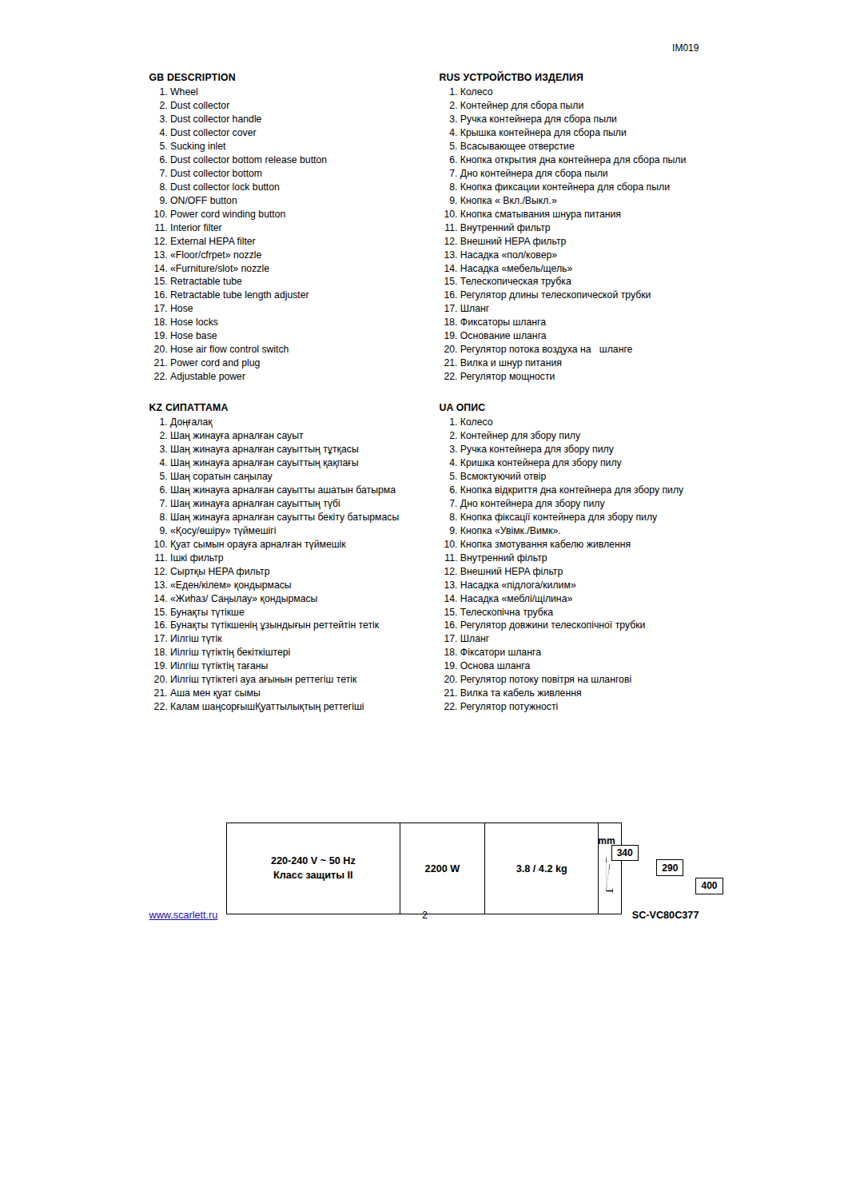IM019
GB DESCRIPTION
Wheel
Dust collector
Dust collector handle
Dust collector cover
Sucking inlet
Dust collector bottom release button
Dust collector bottom
Dust collector lock button
ON/OFF button
Power cord winding button
Interior filter
External HEPA filter
«Floor/cfrpet» nozzle
«Furniture/slot» nozzle
Retractable tube
Retractable tube length adjuster
Hose
Hose locks
Hose base
Hose air flow control switch
Power cord and plug
Adjustable power
KZ СИПАТТАМА
Доңғалақ
Шаң жинауға арналған сауыт
Шаң жинауға арналған сауыттың тұтқасы
Шаң жинауға арналған сауыттың қақпағы
Шаң соратын саңылау
Шаң жинауға арналған сауытты ашатын батырма
Шаң жинауға арналған сауыттың түбі
Шаң жинауға арналған сауытты бекіту батырмасы
«Қосу/өшіру» түймешігі
Қуат сымын орауға арналған түймешік
Ішкі фильтр
Сыртқы HEPA фильтр
«Еден/кілем» қондырмасы
«Жиһаз/ Саңылау» қондырмасы
Бунақты түтікше
Бунақты түтікшенің ұзындығын реттейтін тетік
Иілгіш түтік
Иілгіш түтіктің бекіткіштері
Иілгіш түтіктің тағаны
Иілгіш түтіктегі ауа ағынын реттегіш тетік
Аша мен қуат сымы
Калам шаңсорғышҚуаттылықтың реттегіші
RUS УСТРОЙСТВО ИЗДЕЛИЯ
Колесо
Контейнер для сбора пыли
Ручка контейнера для сбора пыли
Крышка контейнера для сбора пыли
Всасывающее отверстие
Кнопка открытия дна контейнера для сбора пыли
Дно контейнера для сбора пыли
Кнопка фиксации контейнера для сбора пыли
Кнопка « Вкл./Выкл.»
Кнопка сматывания шнура питания
Внутренний фильтр
Внешний HEPA фильтр
Насадка «пол/ковер»
Насадка «мебель/щель»
Телескопическая трубка
Регулятор длины телескопической трубки
Шланг
Фиксаторы шланга
Основание шланга
Регулятор потока воздуха на шланге
Вилка и шнур питания
Регулятор мощности
UA ОПИС
Колесо
Контейнер для збору пилу
Ручка контейнера для збору пилу
Кришка контейнера для збору пилу
Всмоктуючий отвір
Кнопка відкриття дна контейнера для збору пилу
Дно контейнера для збору пилу
Кнопка фіксації контейнера для збору пилу
Кнопка «Увімк./Вимк».
Кнопка змотування кабелю живлення
Внутренний фільтр
Внешний HEPA фільтр
Насадка «підлога/килим»
Насадка «меблі/щілина»
Телескопічна трубка
Регулятор довжини телескопічної трубки
Шланг
Фіксатори шланга
Основа шланга
Регулятор потоку повітря на шлангові
Вилка та кабель живлення
Регулятор потужності
| 220-240 V ~ 50 Hz Класс защиты II | 2200 W | 3.8 / 4.2 kg | mm 340 290 400 |
www.scarlett.ru 2 SC-VC80C377